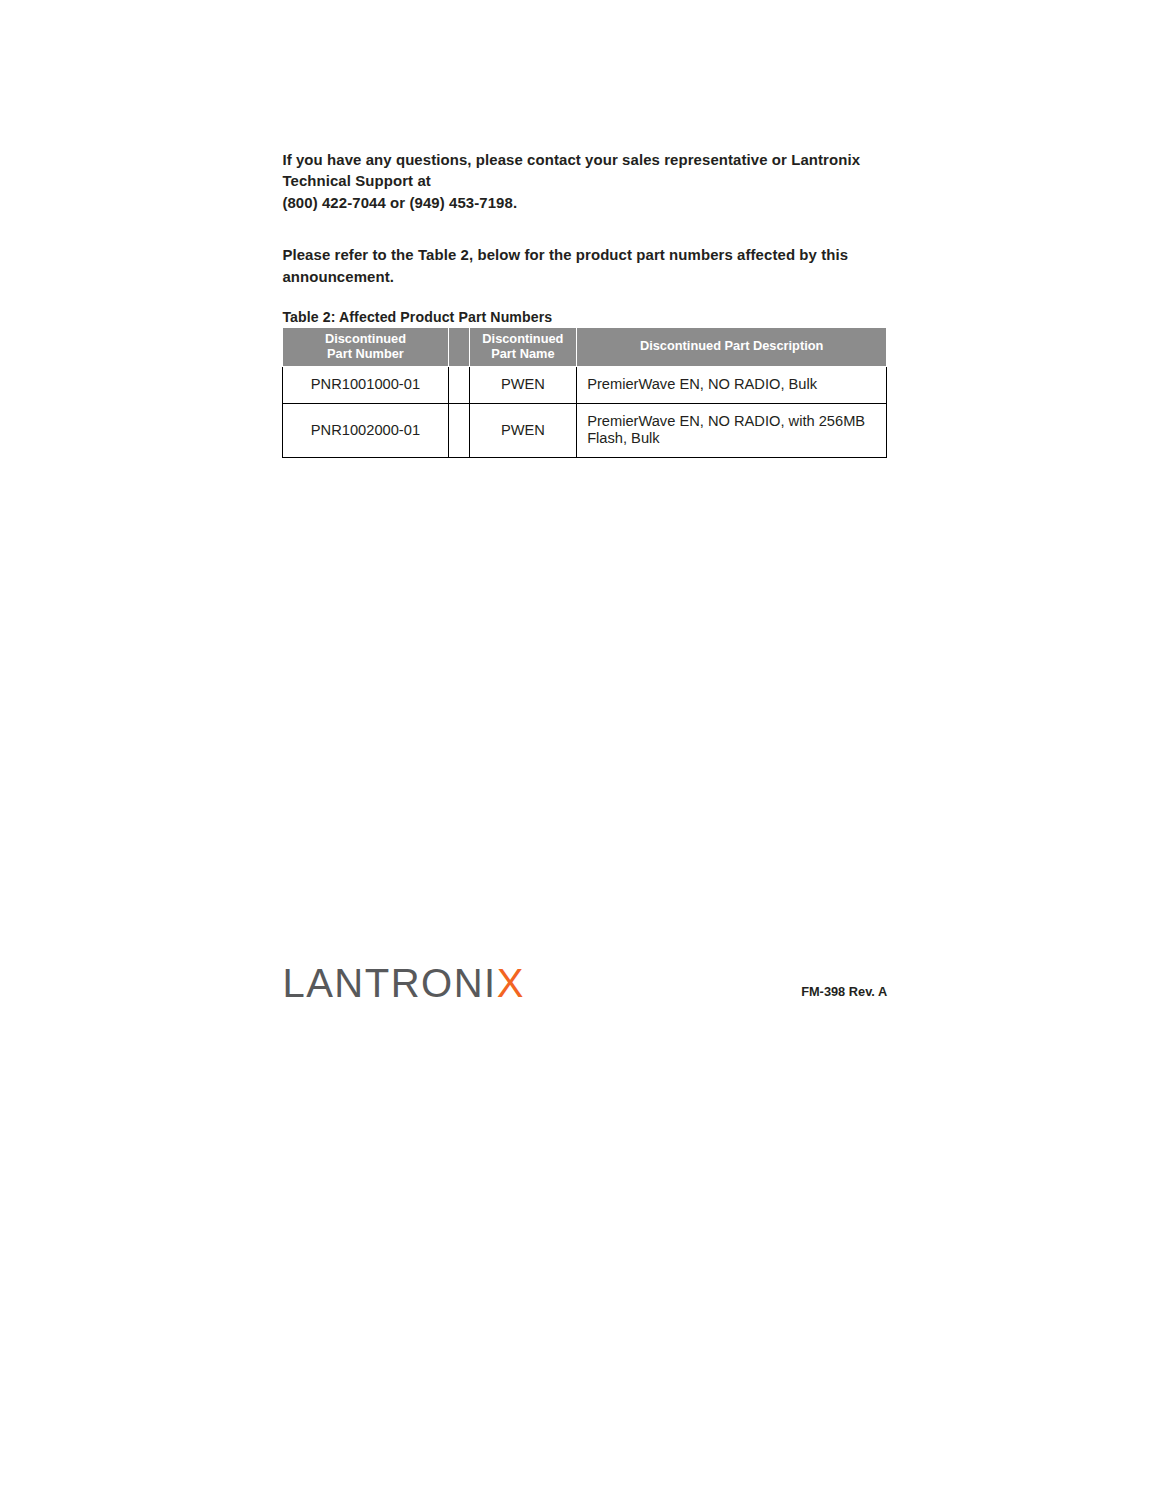If you have any questions, please contact your sales representative or Lantronix Technical Support at
(800) 422-7044 or (949) 453-7198.
Please refer to the Table 2, below for the product part numbers affected by this announcement.
Table 2: Affected Product Part Numbers
| Discontinued Part Number | | Discontinued Part Name | Discontinued Part Description |
| --- | --- | --- | --- |
| PNR1001000-01 | | PWEN | PremierWave EN, NO RADIO, Bulk |
| PNR1002000-01 | | PWEN | PremierWave EN, NO RADIO, with 256MB Flash, Bulk |
LANTRONIX
FM-398 Rev. A